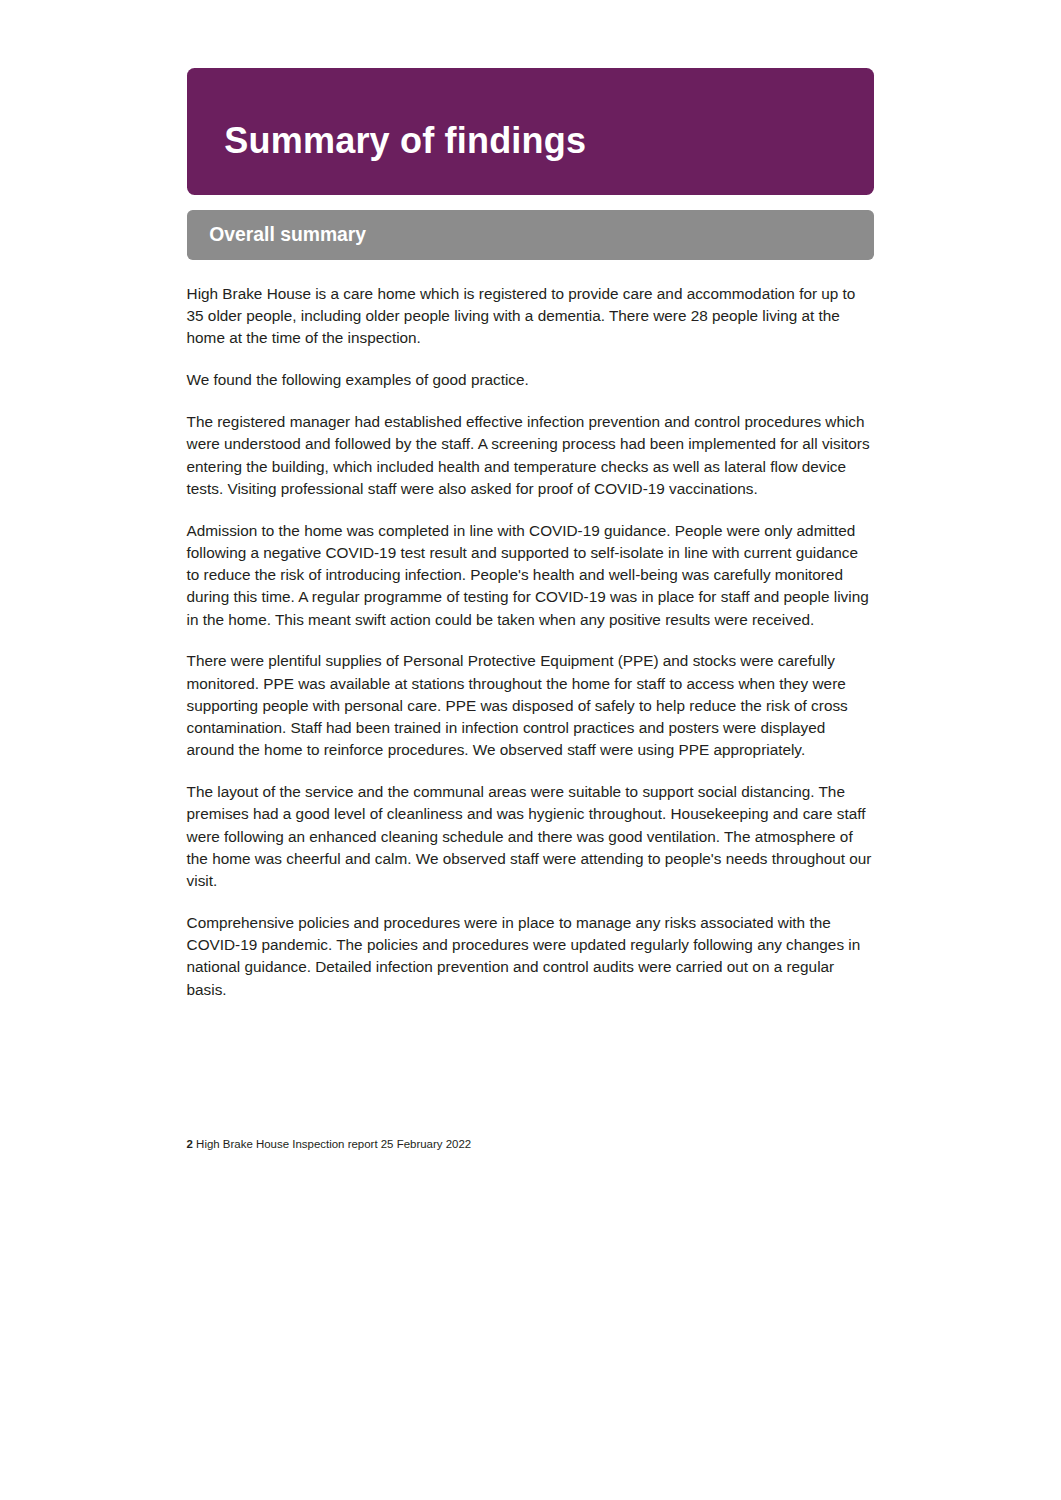Summary of findings
Overall summary
High Brake House is a care home which is registered to provide care and accommodation for up to 35 older people, including older people living with a dementia. There were 28 people living at the home at the time of the inspection.
We found the following examples of good practice.
The registered manager had established effective infection prevention and control procedures which were understood and followed by the staff. A screening process had been implemented for all visitors entering the building, which included health and temperature checks as well as lateral flow device tests. Visiting professional staff were also asked for proof of COVID-19 vaccinations.
Admission to the home was completed in line with COVID-19 guidance. People were only admitted following a negative COVID-19 test result and supported to self-isolate in line with current guidance to reduce the risk of introducing infection. People's health and well-being was carefully monitored during this time. A regular programme of testing for COVID-19 was in place for staff and people living in the home. This meant swift action could be taken when any positive results were received.
There were plentiful supplies of Personal Protective Equipment (PPE) and stocks were carefully monitored. PPE was available at stations throughout the home for staff to access when they were supporting people with personal care. PPE was disposed of safely to help reduce the risk of cross contamination. Staff had been trained in infection control practices and posters were displayed around the home to reinforce procedures. We observed staff were using PPE appropriately.
The layout of the service and the communal areas were suitable to support social distancing. The premises had a good level of cleanliness and was hygienic throughout. Housekeeping and care staff were following an enhanced cleaning schedule and there was good ventilation. The atmosphere of the home was cheerful and calm. We observed staff were attending to people's needs throughout our visit.
Comprehensive policies and procedures were in place to manage any risks associated with the COVID-19 pandemic. The policies and procedures were updated regularly following any changes in national guidance. Detailed infection prevention and control audits were carried out on a regular basis.
2 High Brake House Inspection report 25 February 2022